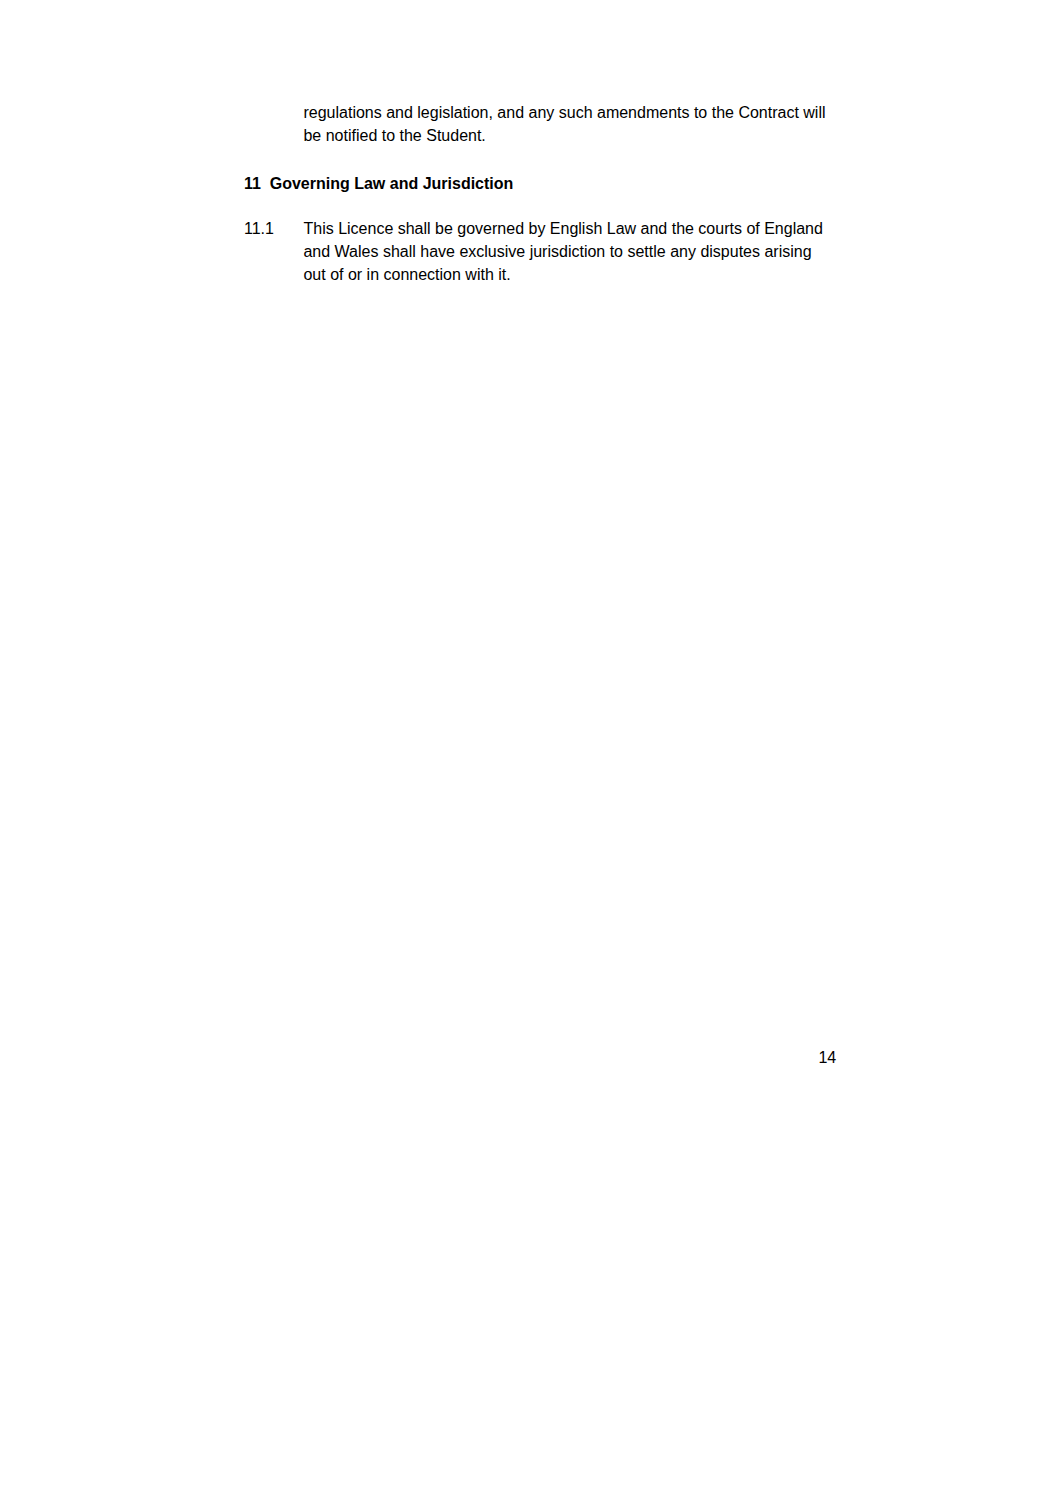regulations and legislation, and any such amendments to the Contract will be notified to the Student.
11 Governing Law and Jurisdiction
11.1
This Licence shall be governed by English Law and the courts of England and Wales shall have exclusive jurisdiction to settle any disputes arising out of or in connection with it.
14